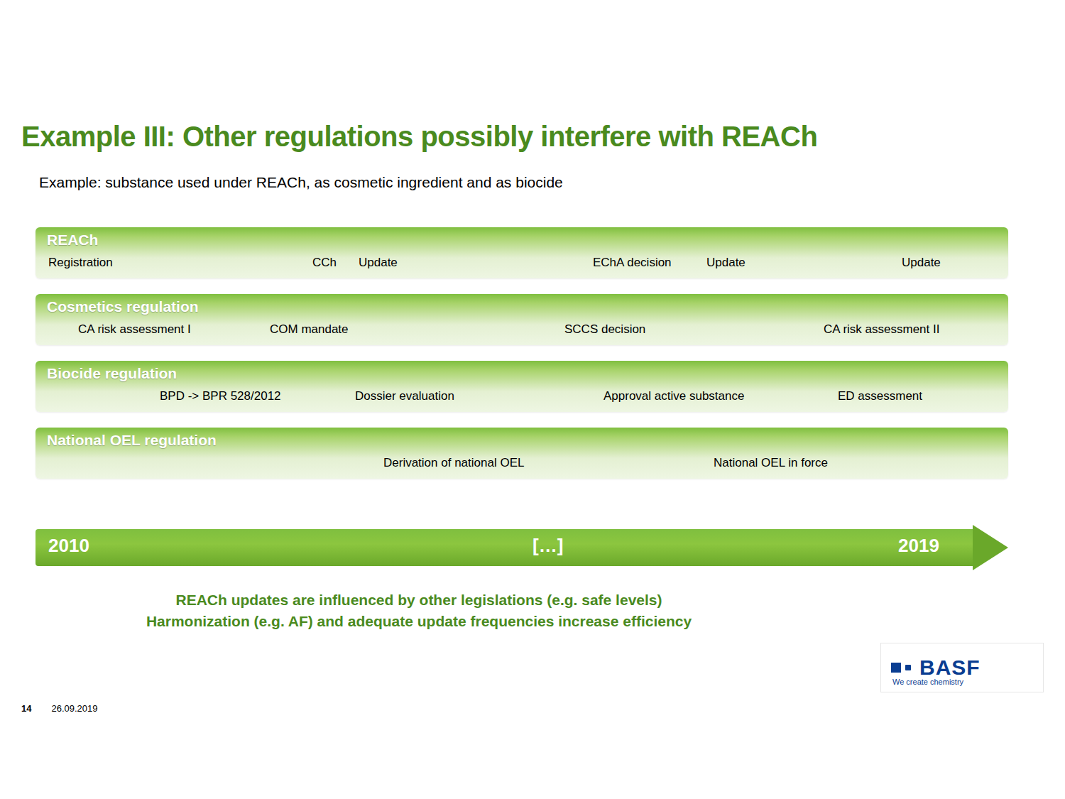Example III: Other regulations possibly interfere with REACh
Example: substance used under REACh, as cosmetic ingredient and as biocide
REACh
Registration CCh Update EChA decision Update Update
Cosmetics regulation
CA risk assessment I COM mandate SCCS decision CA risk assessment II
Biocide regulation
BPD -> BPR 528/2012 Dossier evaluation Approval active substance ED assessment
National OEL regulation
Derivation of national OEL National OEL in force
2010
[…]
2019
REACh updates are influenced by other legislations (e.g. safe levels)
Harmonization (e.g. AF) and adequate update frequencies increase efficiency
BASF
We create chemistry
1426.09.2019